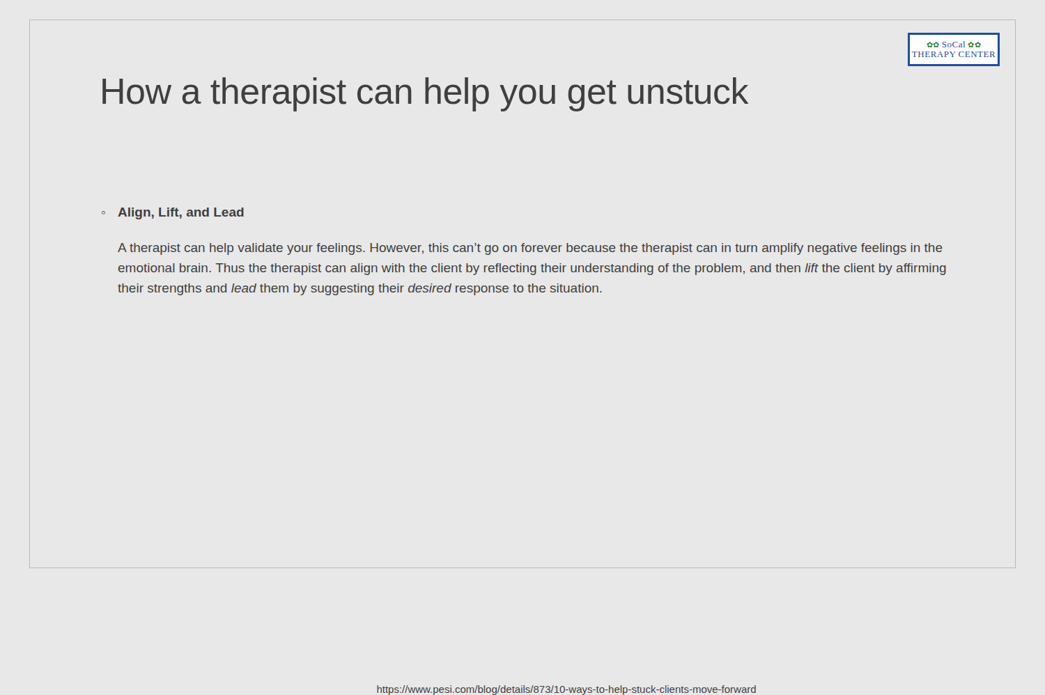✿✿SoCal✿✿
THERAPY CENTER
How a therapist can help you get unstuck
Align, Lift, and Lead
A therapist can help validate your feelings. However, this can’t go on forever because the therapist can in turn amplify negative feelings in the emotional brain. Thus the therapist can align with the client by reflecting their understanding of the problem, and then lift the client by affirming their strengths and lead them by suggesting their desired response to the situation.
https://www.pesi.com/blog/details/873/10-ways-to-help-stuck-clients-move-forward